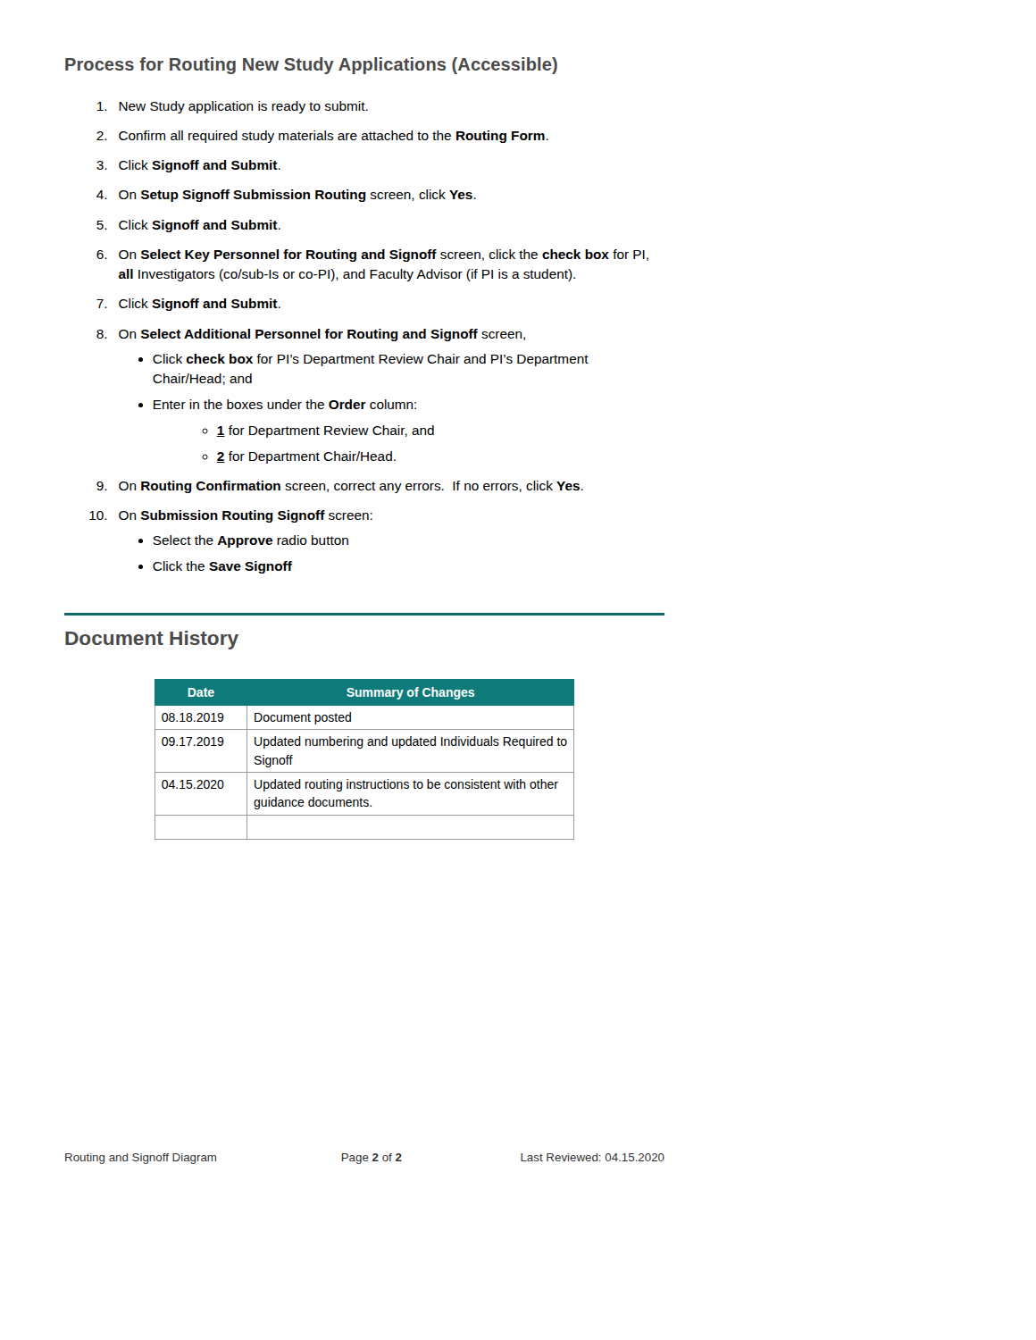Process for Routing New Study Applications (Accessible)
New Study application is ready to submit.
Confirm all required study materials are attached to the Routing Form.
Click Signoff and Submit.
On Setup Signoff Submission Routing screen, click Yes.
Click Signoff and Submit.
On Select Key Personnel for Routing and Signoff screen, click the check box for PI, all Investigators (co/sub-Is or co-PI), and Faculty Advisor (if PI is a student).
Click Signoff and Submit.
On Select Additional Personnel for Routing and Signoff screen,
Click check box for PI’s Department Review Chair and PI’s Department Chair/Head; and
Enter in the boxes under the Order column:
1 for Department Review Chair, and
2 for Department Chair/Head.
On Routing Confirmation screen, correct any errors. If no errors, click Yes.
On Submission Routing Signoff screen:
Select the Approve radio button
Click the Save Signoff
Document History
| Date | Summary of Changes |
| --- | --- |
| 08.18.2019 | Document posted |
| 09.17.2019 | Updated numbering and updated Individuals Required to Signoff |
| 04.15.2020 | Updated routing instructions to be consistent with other guidance documents. |
| Routing and Signoff Diagram | Page 2 of 2 | Last Reviewed: 04.15.2020 |